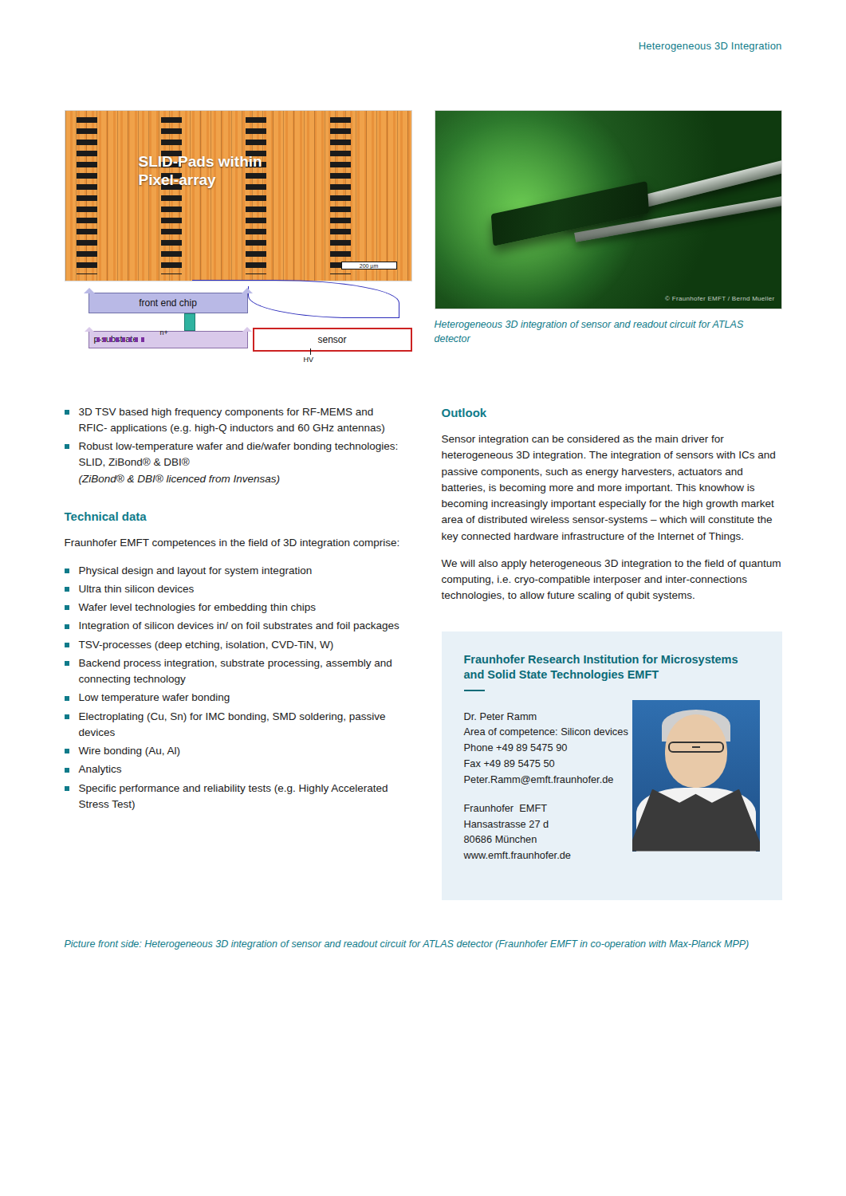Heterogeneous 3D Integration
SLID-Pads within
Pixel-array
200 µm
front end chip
p-substrate
n+
sensor
HV
© Fraunhofer EMFT / Bernd Mueller
Heterogeneous 3D integration of sensor and readout circuit for ATLAS detector
3D TSV based high frequency components for RF-MEMS and RFIC- applications (e.g. high-Q inductors and 60 GHz antennas)
Robust low-temperature wafer and die/wafer bonding technologies: SLID, ZiBond® & DBI®
(ZiBond® & DBI® licenced from Invensas)
Technical data
Fraunhofer EMFT competences in the field of 3D integration comprise:
Physical design and layout for system integration
Ultra thin silicon devices
Wafer level technologies for embedding thin chips
Integration of silicon devices in/ on foil substrates and foil packages
TSV-processes (deep etching, isolation, CVD-TiN, W)
Backend process integration, substrate processing, assembly and connecting technology
Low temperature wafer bonding
Electroplating (Cu, Sn) for IMC bonding, SMD soldering, passive devices
Wire bonding (Au, Al)
Analytics
Specific performance and reliability tests (e.g. Highly Accelerated Stress Test)
Outlook
Sensor integration can be considered as the main driver for heterogeneous 3D integration. The integration of sensors with ICs and passive components, such as energy harvesters, actuators and batteries, is becoming more and more important. This knowhow is becoming increasingly important especially for the high growth market area of distributed wireless sensor-systems – which will constitute the key connected hardware infrastructure of the Internet of Things.
We will also apply heterogeneous 3D integration to the field of quantum computing, i.e. cryo-compatible interposer and inter-connections technologies, to allow future scaling of qubit systems.
Fraunhofer Research Institution for Microsystems and Solid State Technologies EMFT
Dr. Peter Ramm
Area of competence: Silicon devices
Phone +49 89 5475 90
Fax +49 89 5475 50
Peter.Ramm@emft.fraunhofer.de
Fraunhofer EMFT
Hansastrasse 27 d
80686 München
www.emft.fraunhofer.de
Picture front side: Heterogeneous 3D integration of sensor and readout circuit for ATLAS detector (Fraunhofer EMFT in co-operation with Max-Planck MPP)